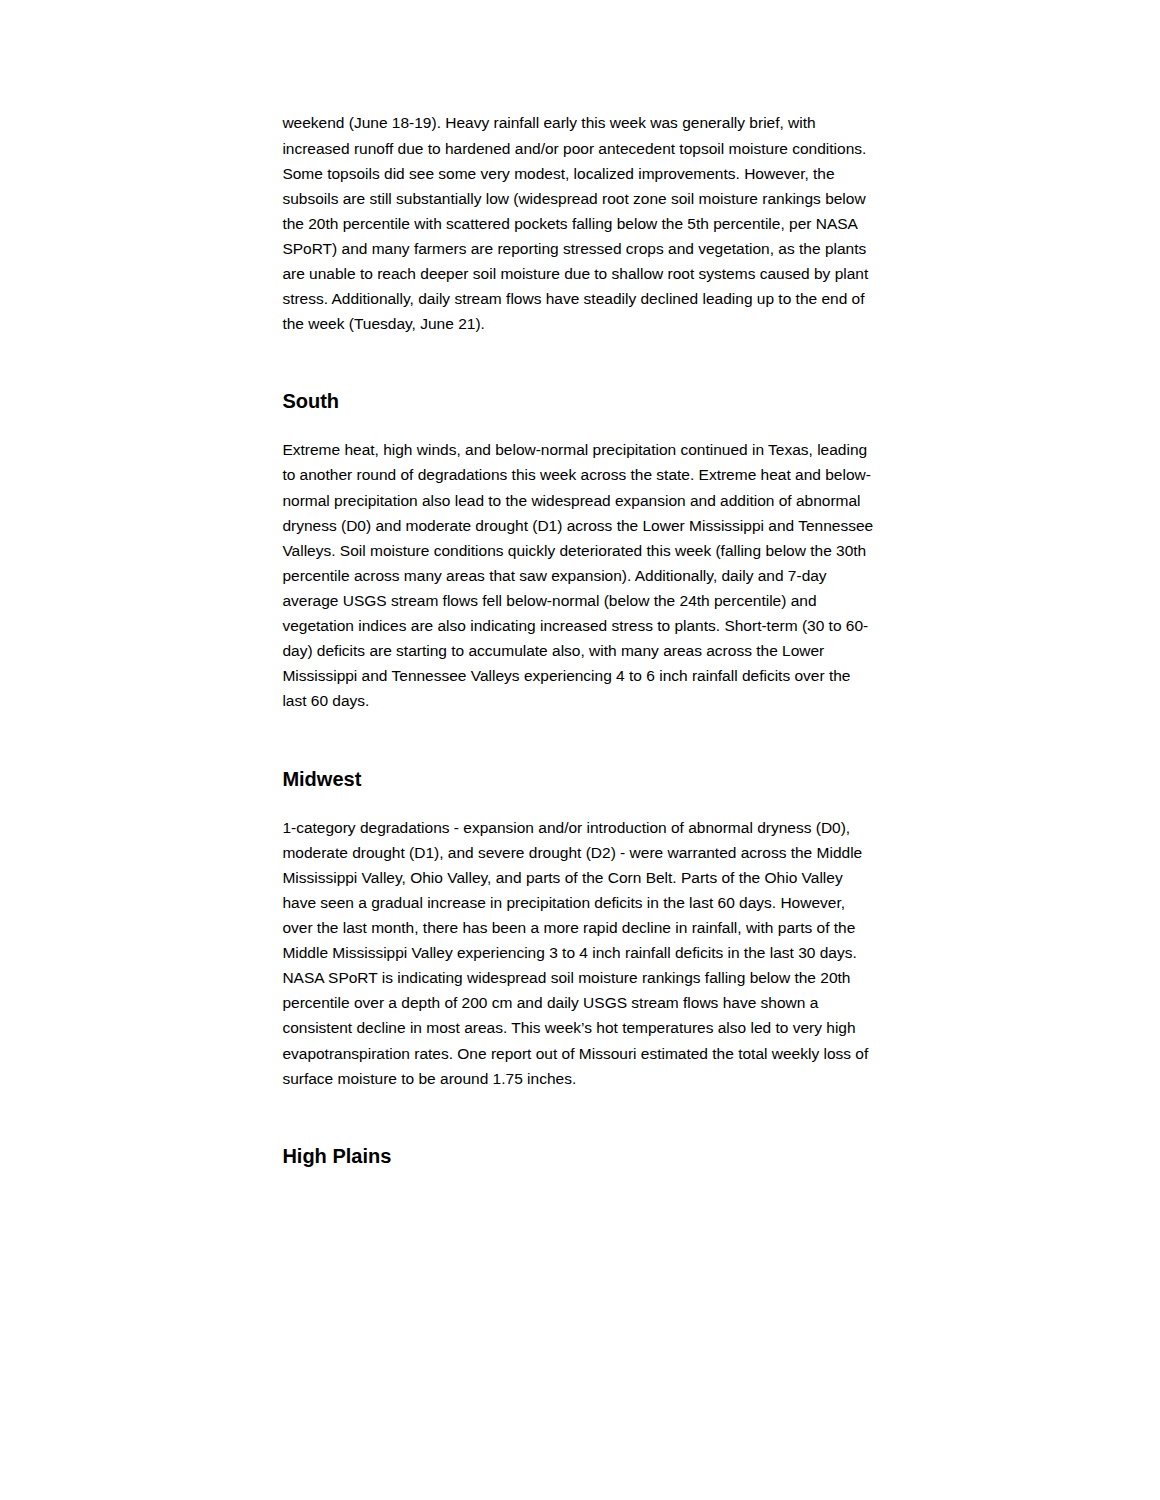weekend (June 18-19). Heavy rainfall early this week was generally brief, with increased runoff due to hardened and/or poor antecedent topsoil moisture conditions. Some topsoils did see some very modest, localized improvements. However, the subsoils are still substantially low (widespread root zone soil moisture rankings below the 20th percentile with scattered pockets falling below the 5th percentile, per NASA SPoRT) and many farmers are reporting stressed crops and vegetation, as the plants are unable to reach deeper soil moisture due to shallow root systems caused by plant stress. Additionally, daily stream flows have steadily declined leading up to the end of the week (Tuesday, June 21).
South
Extreme heat, high winds, and below-normal precipitation continued in Texas, leading to another round of degradations this week across the state. Extreme heat and below-normal precipitation also lead to the widespread expansion and addition of abnormal dryness (D0) and moderate drought (D1) across the Lower Mississippi and Tennessee Valleys. Soil moisture conditions quickly deteriorated this week (falling below the 30th percentile across many areas that saw expansion). Additionally, daily and 7-day average USGS stream flows fell below-normal (below the 24th percentile) and vegetation indices are also indicating increased stress to plants. Short-term (30 to 60-day) deficits are starting to accumulate also, with many areas across the Lower Mississippi and Tennessee Valleys experiencing 4 to 6 inch rainfall deficits over the last 60 days.
Midwest
1-category degradations - expansion and/or introduction of abnormal dryness (D0), moderate drought (D1), and severe drought (D2) - were warranted across the Middle Mississippi Valley, Ohio Valley, and parts of the Corn Belt. Parts of the Ohio Valley have seen a gradual increase in precipitation deficits in the last 60 days. However, over the last month, there has been a more rapid decline in rainfall, with parts of the Middle Mississippi Valley experiencing 3 to 4 inch rainfall deficits in the last 30 days. NASA SPoRT is indicating widespread soil moisture rankings falling below the 20th percentile over a depth of 200 cm and daily USGS stream flows have shown a consistent decline in most areas. This week’s hot temperatures also led to very high evapotranspiration rates. One report out of Missouri estimated the total weekly loss of surface moisture to be around 1.75 inches.
High Plains